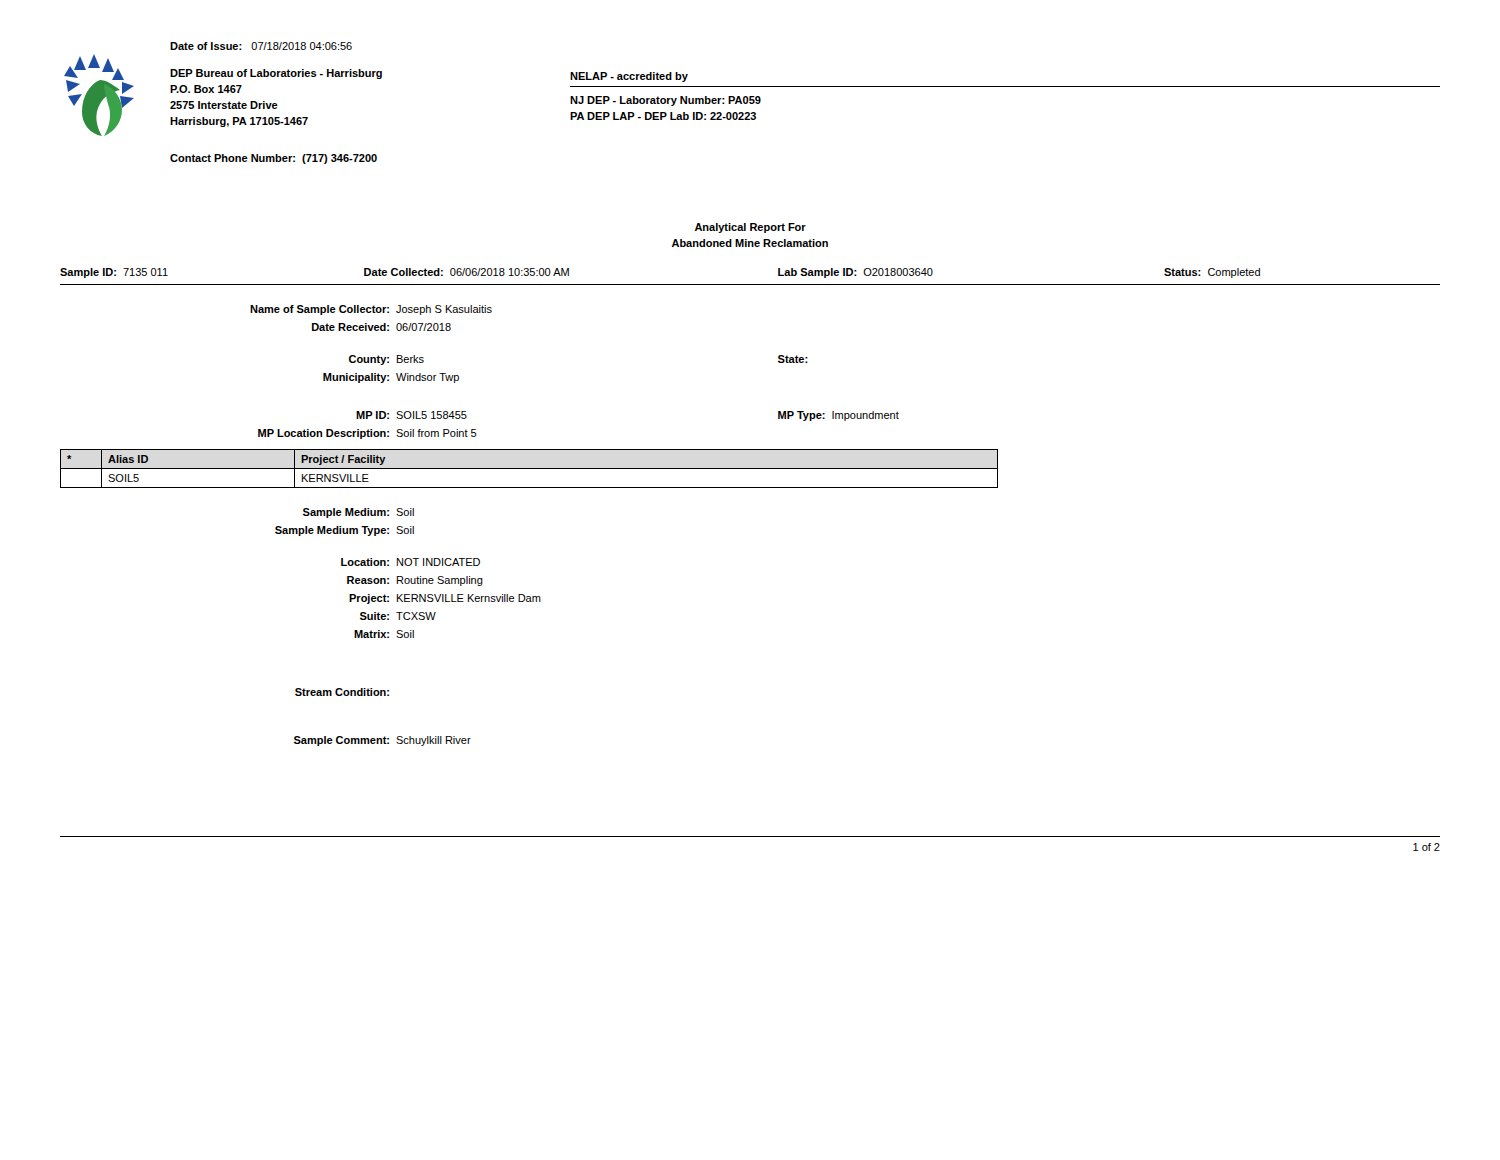Date of Issue: 07/18/2018 04:06:56
DEP Bureau of Laboratories - Harrisburg
P.O. Box 1467
2575 Interstate Drive
Harrisburg, PA 17105-1467
Contact Phone Number: (717) 346-7200
NELAP - accredited by
NJ DEP - Laboratory Number: PA059
PA DEP LAP - DEP Lab ID: 22-00223
Analytical Report For
Abandoned Mine Reclamation
Sample ID: 7135 011
Date Collected: 06/06/2018 10:35:00 AM
Lab Sample ID: O2018003640
Status: Completed
Name of Sample Collector:
Joseph S Kasulaitis
Date Received:
06/07/2018
County:
Berks
State:
Municipality:
Windsor Twp
MP ID:
SOIL5 158455
MP Type:
Impoundment
MP Location Description:
Soil from Point 5
| * | Alias ID | Project / Facility |
| --- | --- | --- |
| | SOIL5 | KERNSVILLE |
Sample Medium:
Soil
Sample Medium Type:
Soil
Location:
NOT INDICATED
Reason:
Routine Sampling
Project:
KERNSVILLE Kernsville Dam
Suite:
TCXSW
Matrix:
Soil
Stream Condition:
Sample Comment:
Schuylkill River
1 of 2